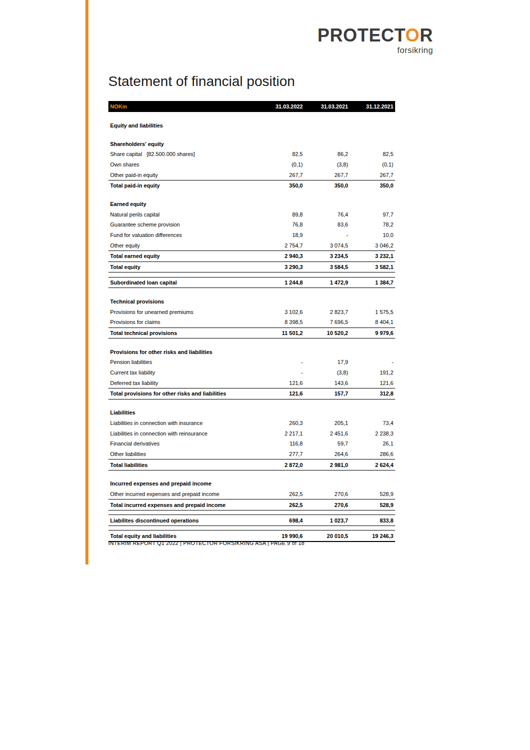PROTECTOR
forsikring
Statement of financial position
| NOKm | 31.03.2022 | 31.03.2021 | 31.12.2021 |
| Equity and liabilities | | | |
| Shareholders' equity | | | |
| Share capital [82.500.000 shares] | 82,5 | 86,2 | 82,5 |
| Own shares | (0,1) | (3,8) | (0,1) |
| Other paid-in equity | 267,7 | 267,7 | 267,7 |
| Total paid-in equity | 350,0 | 350,0 | 350,0 |
| Earned equity | | | |
| Natural perils capital | 89,8 | 76,4 | 97,7 |
| Guarantee scheme provision | 76,8 | 83,6 | 78,2 |
| Fund for valuation differences | 18,9 | - | 10,0 |
| Other equity | 2 754,7 | 3 074,5 | 3 046,2 |
| Total earned equity | 2 940,3 | 3 234,5 | 3 232,1 |
| Total equity | 3 290,3 | 3 584,5 | 3 582,1 |
| Subordinated loan capital | 1 244,8 | 1 472,9 | 1 384,7 |
| Technical provisions | | | |
| Provisions for unearned premiums | 3 102,6 | 2 823,7 | 1 575,5 |
| Provisions for claims | 8 398,5 | 7 696,5 | 8 404,1 |
| Total technical provisions | 11 501,2 | 10 520,2 | 9 979,6 |
| Provisions for other risks and liabilities | | | |
| Pension liabilities | - | 17,9 | - |
| Current tax liability | - | (3,8) | 191,2 |
| Deferred tax liability | 121,6 | 143,6 | 121,6 |
| Total provisions for other risks and liabilities | 121,6 | 157,7 | 312,8 |
| Liabilities | | | |
| Liabilities in connection with insurance | 260,3 | 205,1 | 73,4 |
| Liabilities in connection with reinsurance | 2 217,1 | 2 451,6 | 2 238,3 |
| Financial derivatives | 116,8 | 59,7 | 26,1 |
| Other liabilities | 277,7 | 264,6 | 286,6 |
| Total liabilities | 2 872,0 | 2 981,0 | 2 624,4 |
| Incurred expenses and prepaid income | | | |
| Other incurred expenses and prepaid income | 262,5 | 270,6 | 528,9 |
| Total incurred expenses and prepaid income | 262,5 | 270,6 | 528,9 |
| Liabilites discontinued operations | 698,4 | 1 023,7 | 833,8 |
| Total equity and liabilities | 19 990,6 | 20 010,5 | 19 246,3 |
INTERIM REPORT Q1 2022 | PROTECTOR FORSIKRING ASA | PAGE 9 of 18